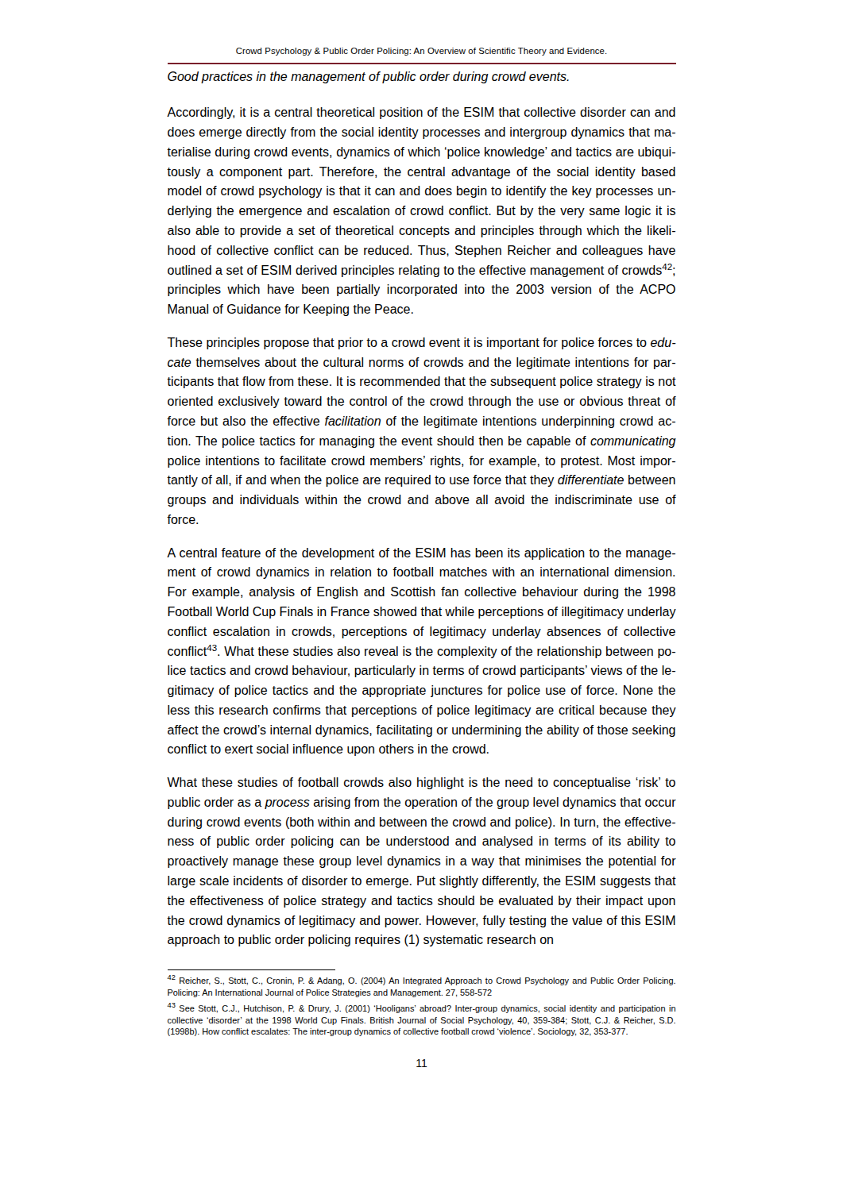Crowd Psychology & Public Order Policing: An Overview of Scientific Theory and Evidence.
Good practices in the management of public order during crowd events.
Accordingly, it is a central theoretical position of the ESIM that collective disorder can and does emerge directly from the social identity processes and intergroup dynamics that materialise during crowd events, dynamics of which ‘police knowledge’ and tactics are ubiquitously a component part. Therefore, the central advantage of the social identity based model of crowd psychology is that it can and does begin to identify the key processes underlying the emergence and escalation of crowd conflict. But by the very same logic it is also able to provide a set of theoretical concepts and principles through which the likelihood of collective conflict can be reduced. Thus, Stephen Reicher and colleagues have outlined a set of ESIM derived principles relating to the effective management of crowds42; principles which have been partially incorporated into the 2003 version of the ACPO Manual of Guidance for Keeping the Peace.
These principles propose that prior to a crowd event it is important for police forces to educate themselves about the cultural norms of crowds and the legitimate intentions for participants that flow from these. It is recommended that the subsequent police strategy is not oriented exclusively toward the control of the crowd through the use or obvious threat of force but also the effective facilitation of the legitimate intentions underpinning crowd action. The police tactics for managing the event should then be capable of communicating police intentions to facilitate crowd members’ rights, for example, to protest. Most importantly of all, if and when the police are required to use force that they differentiate between groups and individuals within the crowd and above all avoid the indiscriminate use of force.
A central feature of the development of the ESIM has been its application to the management of crowd dynamics in relation to football matches with an international dimension. For example, analysis of English and Scottish fan collective behaviour during the 1998 Football World Cup Finals in France showed that while perceptions of illegitimacy underlay conflict escalation in crowds, perceptions of legitimacy underlay absences of collective conflict43. What these studies also reveal is the complexity of the relationship between police tactics and crowd behaviour, particularly in terms of crowd participants’ views of the legitimacy of police tactics and the appropriate junctures for police use of force. None the less this research confirms that perceptions of police legitimacy are critical because they affect the crowd’s internal dynamics, facilitating or undermining the ability of those seeking conflict to exert social influence upon others in the crowd.
What these studies of football crowds also highlight is the need to conceptualise ‘risk’ to public order as a process arising from the operation of the group level dynamics that occur during crowd events (both within and between the crowd and police). In turn, the effectiveness of public order policing can be understood and analysed in terms of its ability to proactively manage these group level dynamics in a way that minimises the potential for large scale incidents of disorder to emerge. Put slightly differently, the ESIM suggests that the effectiveness of police strategy and tactics should be evaluated by their impact upon the crowd dynamics of legitimacy and power. However, fully testing the value of this ESIM approach to public order policing requires (1) systematic research on
42 Reicher, S., Stott, C., Cronin, P. & Adang, O. (2004) An Integrated Approach to Crowd Psychology and Public Order Policing. Policing: An International Journal of Police Strategies and Management. 27, 558-572
43 See Stott, C.J., Hutchison, P. & Drury, J. (2001) ‘Hooligans’ abroad? Inter-group dynamics, social identity and participation in collective ‘disorder’ at the 1998 World Cup Finals. British Journal of Social Psychology, 40, 359-384; Stott, C.J. & Reicher, S.D. (1998b). How conflict escalates: The inter-group dynamics of collective football crowd ‘violence’. Sociology, 32, 353-377.
11